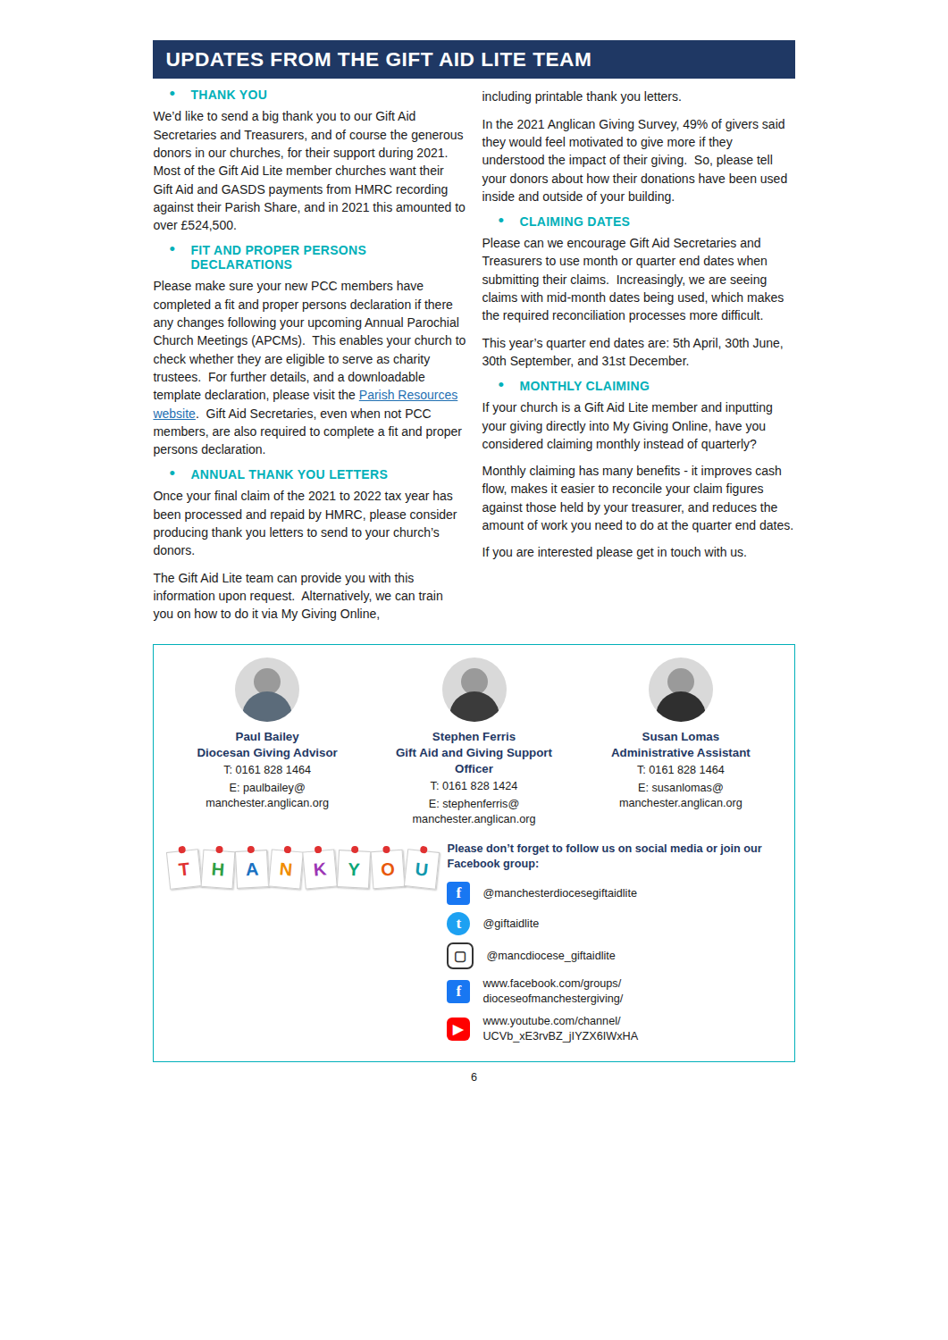UPDATES FROM THE GIFT AID LITE TEAM
Thank you
We’d like to send a big thank you to our Gift Aid Secretaries and Treasurers, and of course the generous donors in our churches, for their support during 2021. Most of the Gift Aid Lite member churches want their Gift Aid and GASDS payments from HMRC recording against their Parish Share, and in 2021 this amounted to over £524,500.
Fit and proper persons declarations
Please make sure your new PCC members have completed a fit and proper persons declaration if there any changes following your upcoming Annual Parochial Church Meetings (APCMs). This enables your church to check whether they are eligible to serve as charity trustees. For further details, and a downloadable template declaration, please visit the Parish Resources website. Gift Aid Secretaries, even when not PCC members, are also required to complete a fit and proper persons declaration.
Annual thank you letters
Once your final claim of the 2021 to 2022 tax year has been processed and repaid by HMRC, please consider producing thank you letters to send to your church’s donors.
The Gift Aid Lite team can provide you with this information upon request. Alternatively, we can train you on how to do it via My Giving Online,
including printable thank you letters.
In the 2021 Anglican Giving Survey, 49% of givers said they would feel motivated to give more if they understood the impact of their giving. So, please tell your donors about how their donations have been used inside and outside of your building.
Claiming dates
Please can we encourage Gift Aid Secretaries and Treasurers to use month or quarter end dates when submitting their claims. Increasingly, we are seeing claims with mid-month dates being used, which makes the required reconciliation processes more difficult.
This year’s quarter end dates are: 5th April, 30th June, 30th September, and 31st December.
Monthly claiming
If your church is a Gift Aid Lite member and inputting your giving directly into My Giving Online, have you considered claiming monthly instead of quarterly?
Monthly claiming has many benefits - it improves cash flow, makes it easier to reconcile your claim figures against those held by your treasurer, and reduces the amount of work you need to do at the quarter end dates.
If you are interested please get in touch with us.
Paul Bailey
Diocesan Giving Advisor
T: 0161 828 1464
E: paulbailey@
manchester.anglican.org
Stephen Ferris
Gift Aid and Giving Support Officer
T: 0161 828 1424
E: stephenferris@
manchester.anglican.org
Susan Lomas
Administrative Assistant
T: 0161 828 1464
E: susanlomas@
manchester.anglican.org
T
H
A
N
K
Y
O
U
Please don’t forget to follow us on social media or join our Facebook group:
f
@manchesterdiocesegiftaidlite
t
@giftaidlite
▢
@mancdiocese_giftaidlite
f
www.facebook.com/groups/
dioceseofmanchestergiving/
▶
www.youtube.com/channel/
UCVb_xE3rvBZ_jIYZX6IWxHA
6